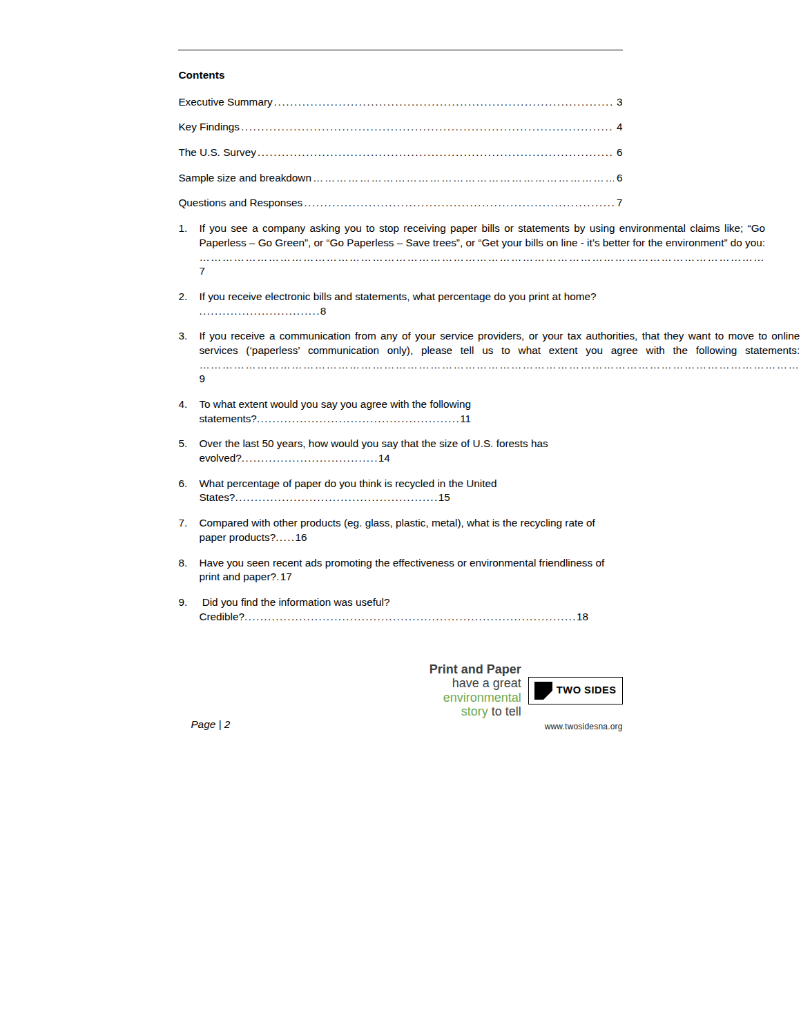Contents
Executive Summary ........................................................................................................................................... 3
Key Findings ....................................................................................................................................................... 4
The U.S. Survey ................................................................................................................................................... 6
Sample size and breakdown ………………………………………………………………………………………………………………………………………… 6
Questions and Responses ..................................................................................................................................... 7
1. If you see a company asking you to stop receiving paper bills or statements by using environmental claims like; “Go Paperless – Go Green”, or “Go Paperless – Save trees”, or “Get your bills on line - it’s better for the environment” do you: …………………………………………………………………………………………………………………………………7
2. If you receive electronic bills and statements, what percentage do you print at home? ............................... 8
3. If you receive a communication from any of your service providers, or your tax authorities, that they want to move to online services (‘paperless’ communication only), please tell us to what extent you agree with the following statements: …………………………………………………………………………………………………………………………………………9
4. To what extent would you say you agree with the following statements?.................................................... 11
5. Over the last 50 years, how would you say that the size of U.S. forests has evolved?................................... 14
6. What percentage of paper do you think is recycled in the United States?.................................................... 15
7. Compared with other products (eg. glass, plastic, metal), what is the recycling rate of paper products?..... 16
8. Have you seen recent ads promoting the effectiveness or environmental friendliness of print and paper?. 17
9. Did you find the information was useful? Credible?..................................................................................... 18
Page | 2
Print and Paper
have a great
environmental
story to tell
TWO SIDES
www.twosidesna.org